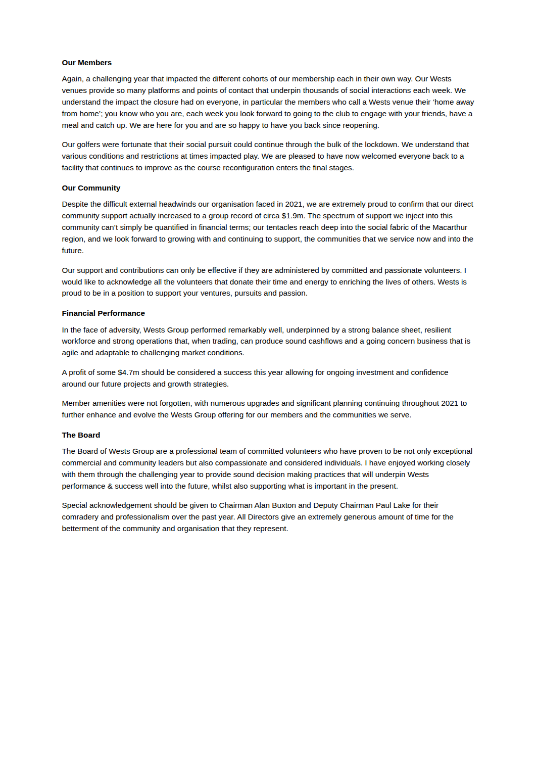Our Members
Again, a challenging year that impacted the different cohorts of our membership each in their own way. Our Wests venues provide so many platforms and points of contact that underpin thousands of social interactions each week. We understand the impact the closure had on everyone, in particular the members who call a Wests venue their ‘home away from home’; you know who you are, each week you look forward to going to the club to engage with your friends, have a meal and catch up. We are here for you and are so happy to have you back since reopening.
Our golfers were fortunate that their social pursuit could continue through the bulk of the lockdown. We understand that various conditions and restrictions at times impacted play. We are pleased to have now welcomed everyone back to a facility that continues to improve as the course reconfiguration enters the final stages.
Our Community
Despite the difficult external headwinds our organisation faced in 2021, we are extremely proud to confirm that our direct community support actually increased to a group record of circa $1.9m. The spectrum of support we inject into this community can’t simply be quantified in financial terms; our tentacles reach deep into the social fabric of the Macarthur region, and we look forward to growing with and continuing to support, the communities that we service now and into the future.
Our support and contributions can only be effective if they are administered by committed and passionate volunteers. I would like to acknowledge all the volunteers that donate their time and energy to enriching the lives of others. Wests is proud to be in a position to support your ventures, pursuits and passion.
Financial Performance
In the face of adversity, Wests Group performed remarkably well, underpinned by a strong balance sheet, resilient workforce and strong operations that, when trading, can produce sound cashflows and a going concern business that is agile and adaptable to challenging market conditions.
A profit of some $4.7m should be considered a success this year allowing for ongoing investment and confidence around our future projects and growth strategies.
Member amenities were not forgotten, with numerous upgrades and significant planning continuing throughout 2021 to further enhance and evolve the Wests Group offering for our members and the communities we serve.
The Board
The Board of Wests Group are a professional team of committed volunteers who have proven to be not only exceptional commercial and community leaders but also compassionate and considered individuals. I have enjoyed working closely with them through the challenging year to provide sound decision making practices that will underpin Wests performance & success well into the future, whilst also supporting what is important in the present.
Special acknowledgement should be given to Chairman Alan Buxton and Deputy Chairman Paul Lake for their comradery and professionalism over the past year. All Directors give an extremely generous amount of time for the betterment of the community and organisation that they represent.